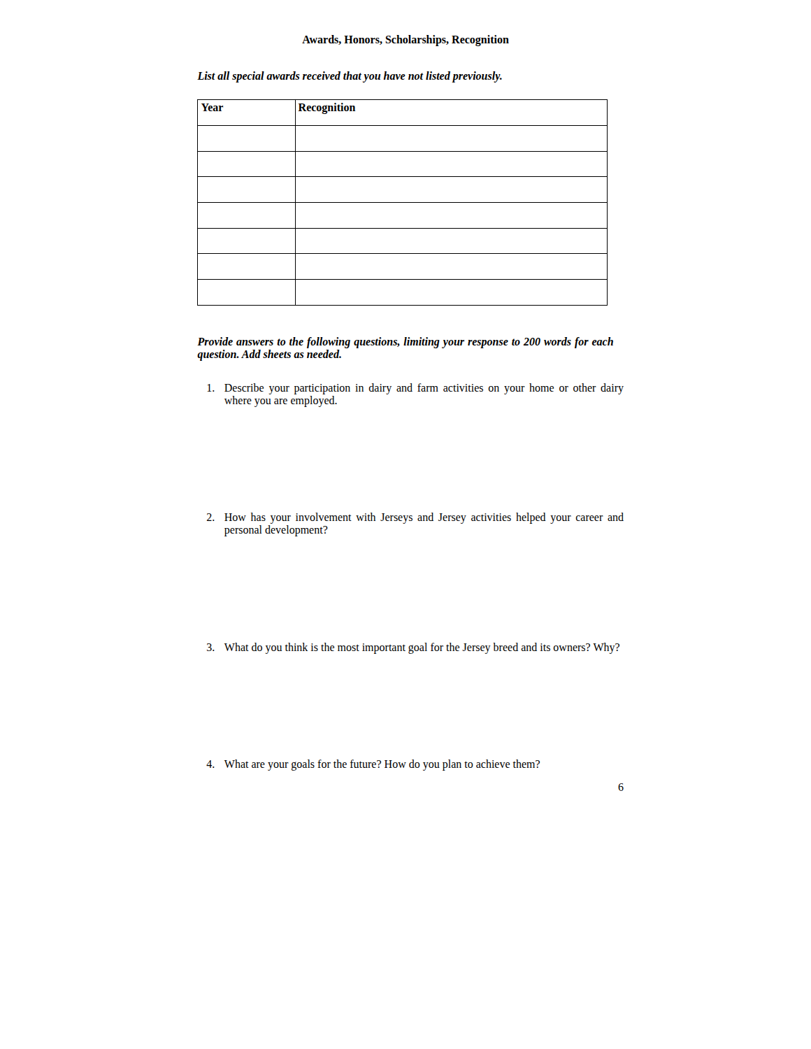Awards, Honors, Scholarships, Recognition
List all special awards received that you have not listed previously.
| Year | Recognition |
| --- | --- |
Provide answers to the following questions, limiting your response to 200 words for each question. Add sheets as needed.
Describe your participation in dairy and farm activities on your home or other dairy where you are employed.
How has your involvement with Jerseys and Jersey activities helped your career and personal development?
What do you think is the most important goal for the Jersey breed and its owners? Why?
What are your goals for the future? How do you plan to achieve them?
6